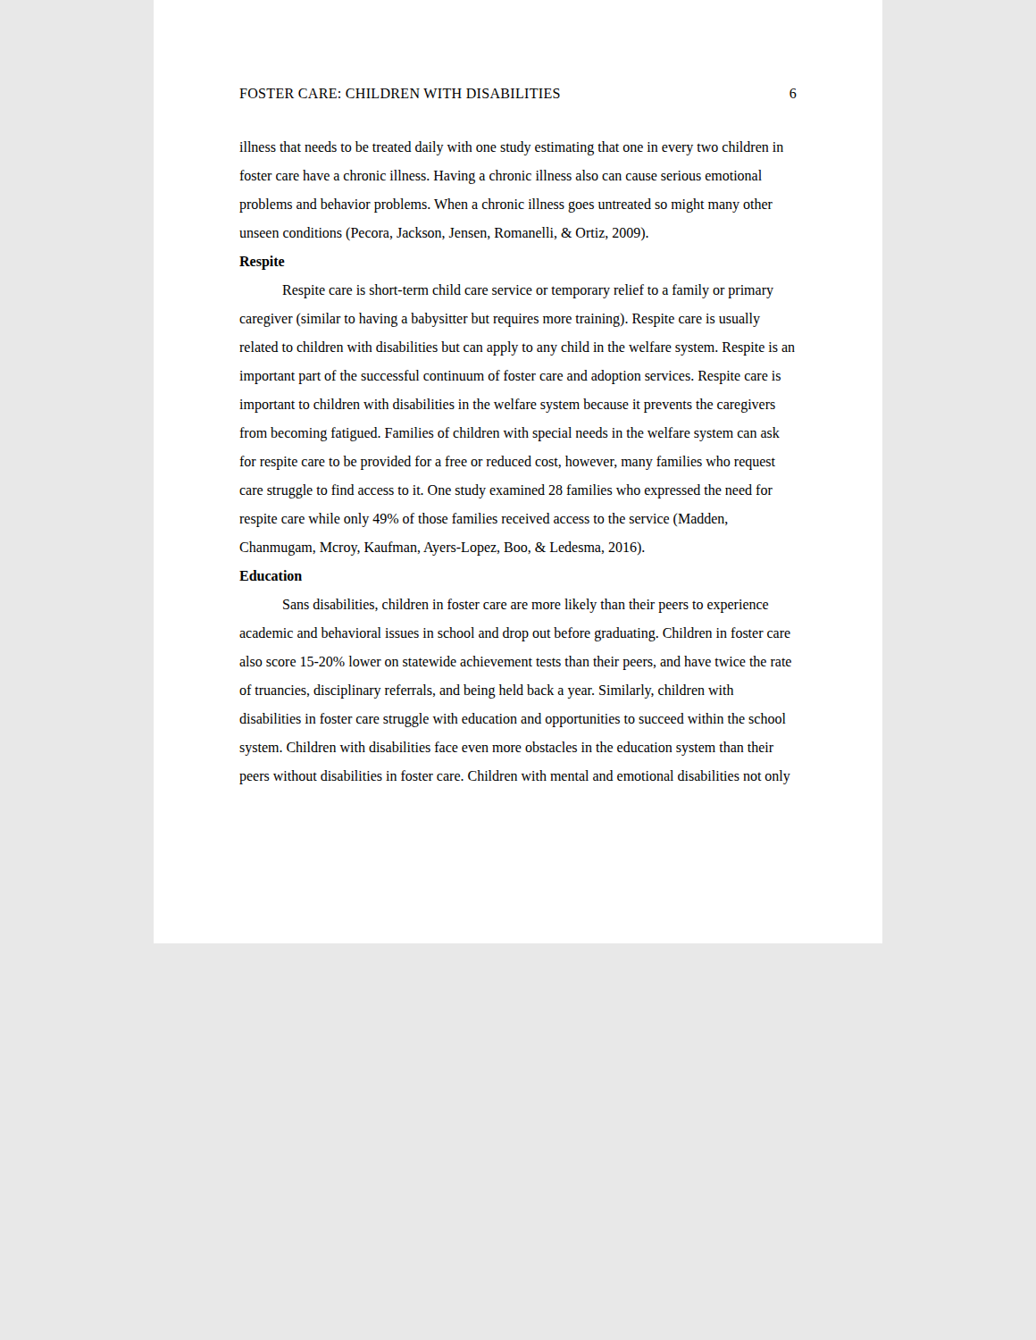Foster Care: Children with Disabilities 6
illness that needs to be treated daily with one study estimating that one in every two children in foster care have a chronic illness. Having a chronic illness also can cause serious emotional problems and behavior problems. When a chronic illness goes untreated so might many other unseen conditions (Pecora, Jackson, Jensen, Romanelli, & Ortiz, 2009).
Respite
Respite care is short-term child care service or temporary relief to a family or primary caregiver (similar to having a babysitter but requires more training). Respite care is usually related to children with disabilities but can apply to any child in the welfare system. Respite is an important part of the successful continuum of foster care and adoption services. Respite care is important to children with disabilities in the welfare system because it prevents the caregivers from becoming fatigued. Families of children with special needs in the welfare system can ask for respite care to be provided for a free or reduced cost, however, many families who request care struggle to find access to it. One study examined 28 families who expressed the need for respite care while only 49% of those families received access to the service (Madden, Chanmugam, Mcroy, Kaufman, Ayers-Lopez, Boo, & Ledesma, 2016).
Education
Sans disabilities, children in foster care are more likely than their peers to experience academic and behavioral issues in school and drop out before graduating. Children in foster care also score 15-20% lower on statewide achievement tests than their peers, and have twice the rate of truancies, disciplinary referrals, and being held back a year. Similarly, children with disabilities in foster care struggle with education and opportunities to succeed within the school system. Children with disabilities face even more obstacles in the education system than their peers without disabilities in foster care. Children with mental and emotional disabilities not only